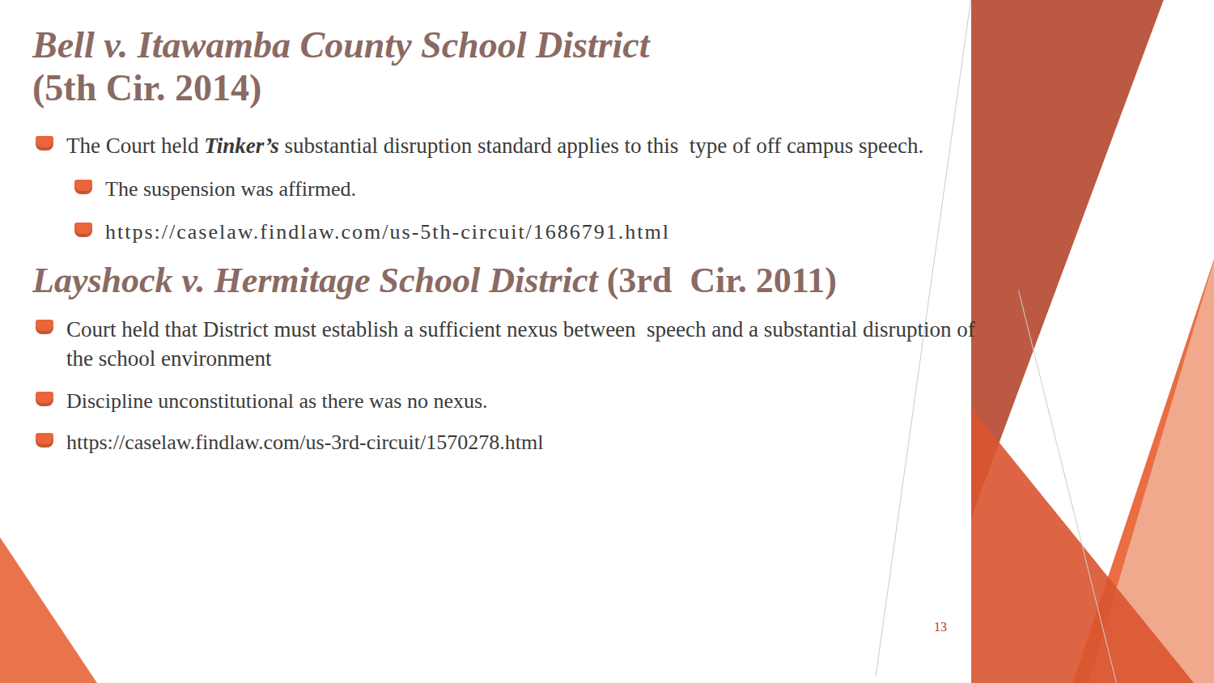Bell v. Itawamba County School District
(5th Cir. 2014)
The Court held Tinker’s substantial disruption standard applies to this type of off campus speech.
The suspension was affirmed.
https://caselaw.findlaw.com/us-5th-circuit/1686791.html
Layshock v. Hermitage School District (3rd Cir. 2011)
Court held that District must establish a sufficient nexus between speech and a substantial disruption of the school environment
Discipline unconstitutional as there was no nexus.
https://caselaw.findlaw.com/us-3rd-circuit/1570278.html
13